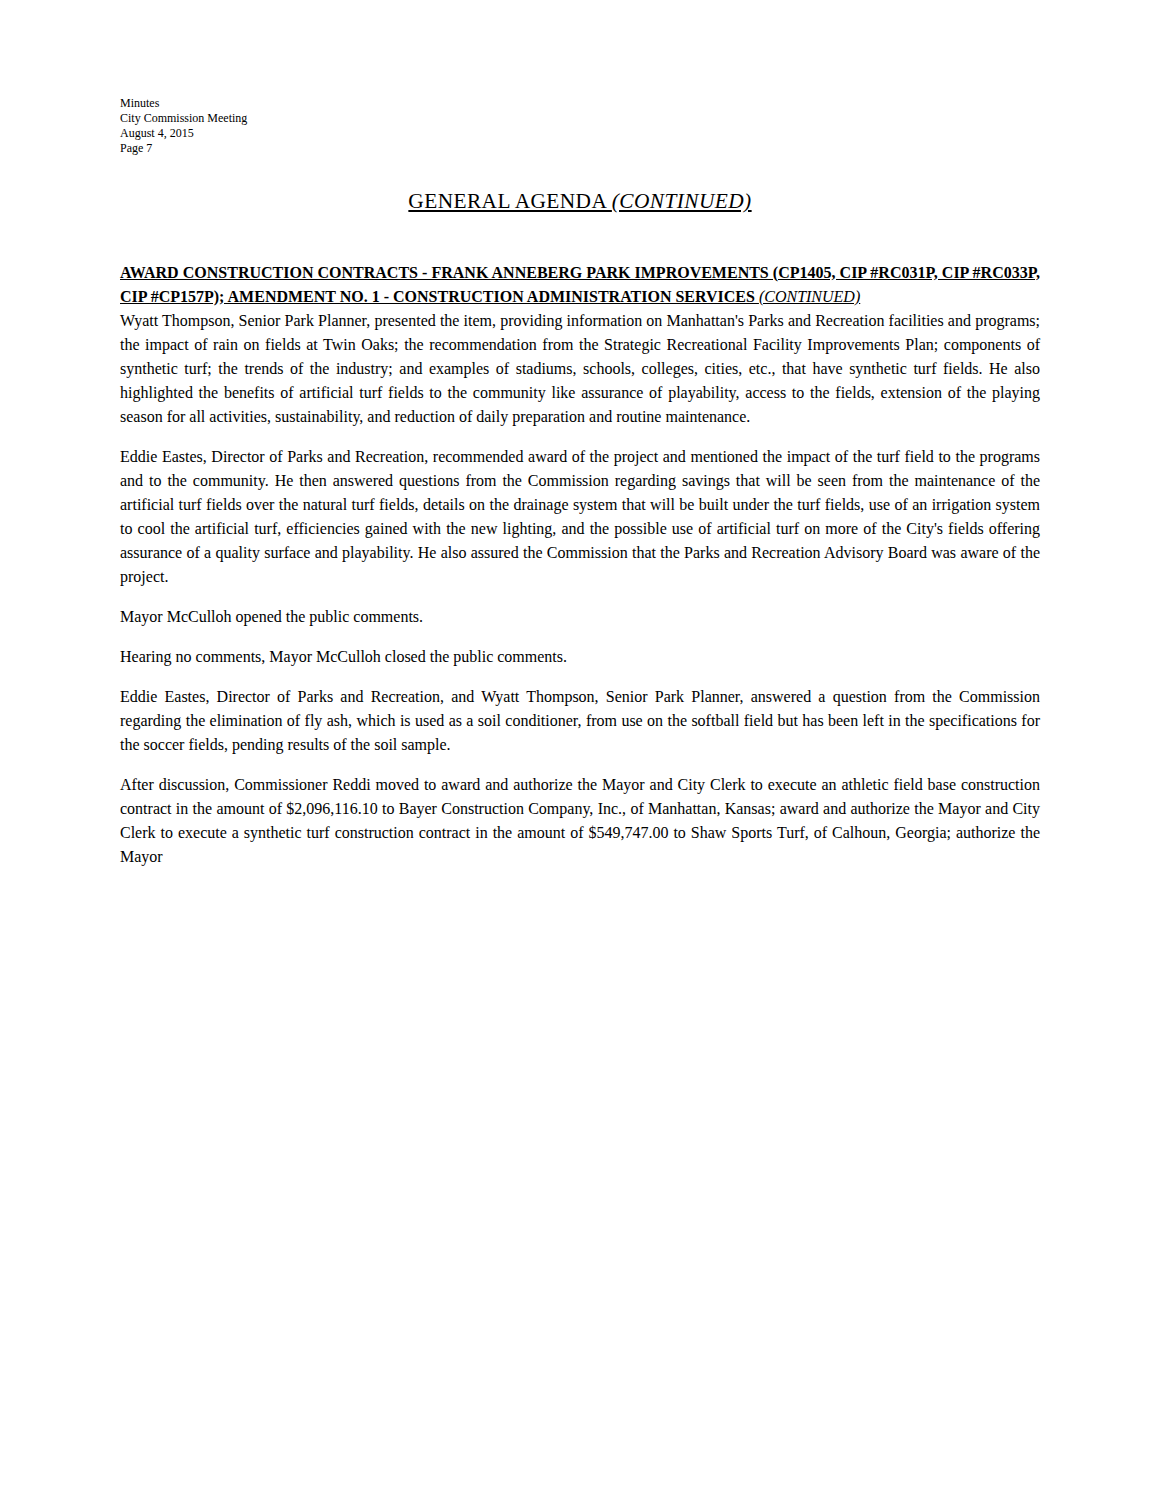Minutes
City Commission Meeting
August 4, 2015
Page 7
GENERAL AGENDA (CONTINUED)
AWARD CONSTRUCTION CONTRACTS - FRANK ANNEBERG PARK IMPROVEMENTS (CP1405, CIP #RC031P, CIP #RC033P, CIP #CP157P); AMENDMENT NO. 1 - CONSTRUCTION ADMINISTRATION SERVICES (CONTINUED)
Wyatt Thompson, Senior Park Planner, presented the item, providing information on Manhattan's Parks and Recreation facilities and programs; the impact of rain on fields at Twin Oaks; the recommendation from the Strategic Recreational Facility Improvements Plan; components of synthetic turf; the trends of the industry; and examples of stadiums, schools, colleges, cities, etc., that have synthetic turf fields. He also highlighted the benefits of artificial turf fields to the community like assurance of playability, access to the fields, extension of the playing season for all activities, sustainability, and reduction of daily preparation and routine maintenance.
Eddie Eastes, Director of Parks and Recreation, recommended award of the project and mentioned the impact of the turf field to the programs and to the community. He then answered questions from the Commission regarding savings that will be seen from the maintenance of the artificial turf fields over the natural turf fields, details on the drainage system that will be built under the turf fields, use of an irrigation system to cool the artificial turf, efficiencies gained with the new lighting, and the possible use of artificial turf on more of the City's fields offering assurance of a quality surface and playability. He also assured the Commission that the Parks and Recreation Advisory Board was aware of the project.
Mayor McCulloh opened the public comments.
Hearing no comments, Mayor McCulloh closed the public comments.
Eddie Eastes, Director of Parks and Recreation, and Wyatt Thompson, Senior Park Planner, answered a question from the Commission regarding the elimination of fly ash, which is used as a soil conditioner, from use on the softball field but has been left in the specifications for the soccer fields, pending results of the soil sample.
After discussion, Commissioner Reddi moved to award and authorize the Mayor and City Clerk to execute an athletic field base construction contract in the amount of $2,096,116.10 to Bayer Construction Company, Inc., of Manhattan, Kansas; award and authorize the Mayor and City Clerk to execute a synthetic turf construction contract in the amount of $549,747.00 to Shaw Sports Turf, of Calhoun, Georgia; authorize the Mayor